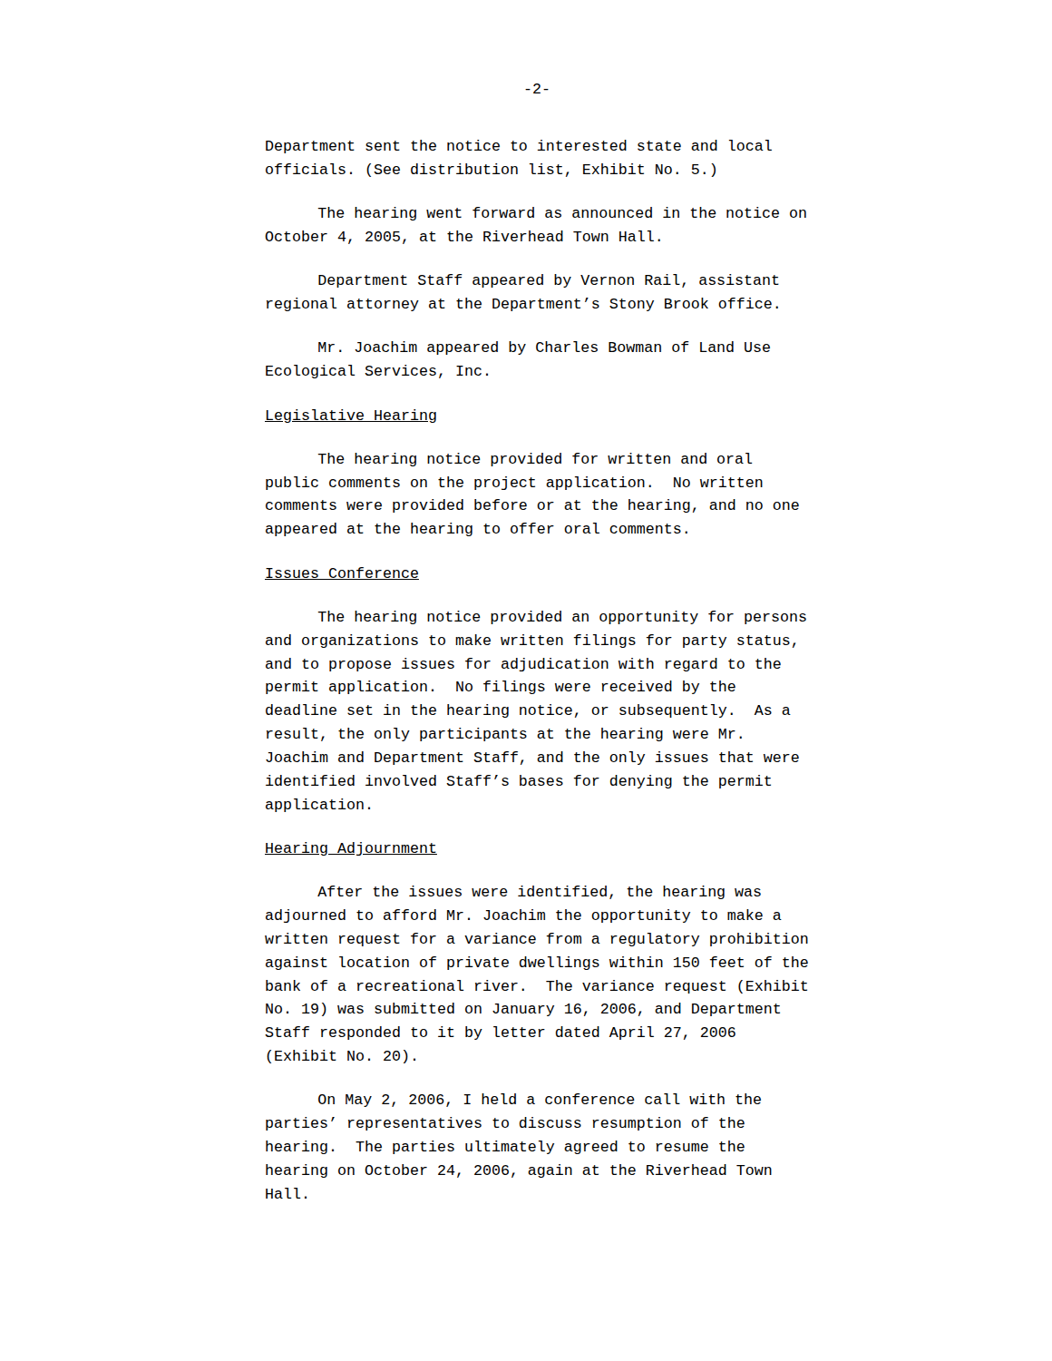-2-
Department sent the notice to interested state and local officials. (See distribution list, Exhibit No. 5.)
The hearing went forward as announced in the notice on October 4, 2005, at the Riverhead Town Hall.
Department Staff appeared by Vernon Rail, assistant regional attorney at the Department’s Stony Brook office.
Mr. Joachim appeared by Charles Bowman of Land Use Ecological Services, Inc.
Legislative Hearing
The hearing notice provided for written and oral public comments on the project application. No written comments were provided before or at the hearing, and no one appeared at the hearing to offer oral comments.
Issues Conference
The hearing notice provided an opportunity for persons and organizations to make written filings for party status, and to propose issues for adjudication with regard to the permit application. No filings were received by the deadline set in the hearing notice, or subsequently. As a result, the only participants at the hearing were Mr. Joachim and Department Staff, and the only issues that were identified involved Staff’s bases for denying the permit application.
Hearing Adjournment
After the issues were identified, the hearing was adjourned to afford Mr. Joachim the opportunity to make a written request for a variance from a regulatory prohibition against location of private dwellings within 150 feet of the bank of a recreational river. The variance request (Exhibit No. 19) was submitted on January 16, 2006, and Department Staff responded to it by letter dated April 27, 2006 (Exhibit No. 20).
On May 2, 2006, I held a conference call with the parties’ representatives to discuss resumption of the hearing. The parties ultimately agreed to resume the hearing on October 24, 2006, again at the Riverhead Town Hall.